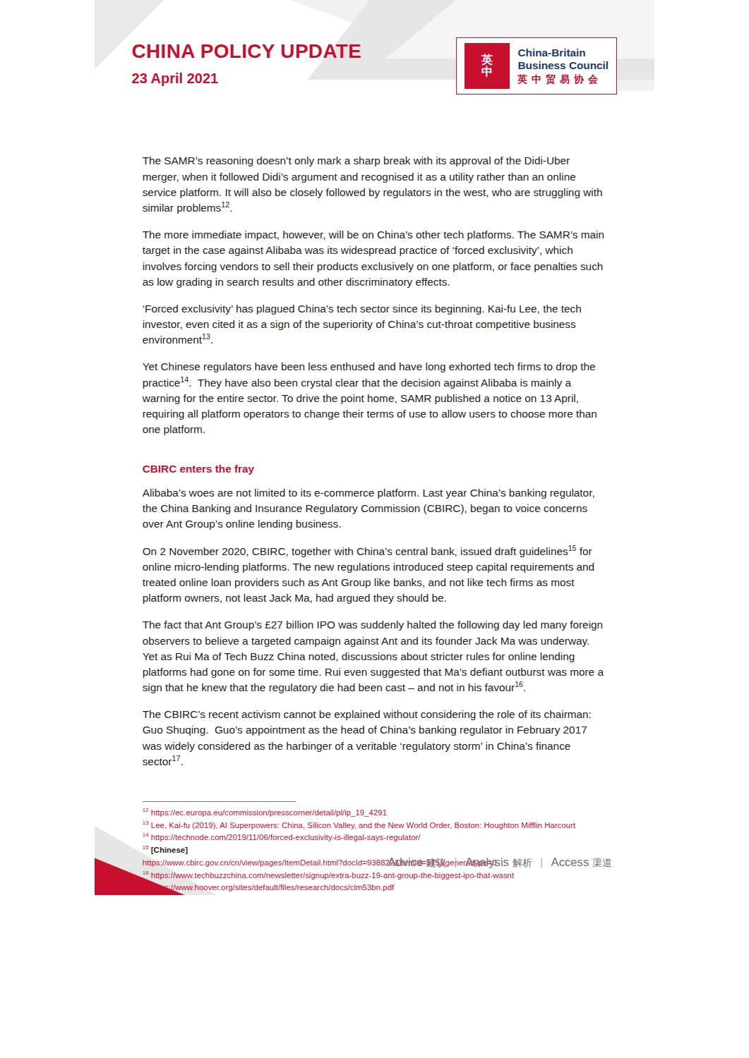CHINA POLICY UPDATE
23 April 2021
英中
China-Britain
Business Council
英 中 贸 易 协 会
The SAMR’s reasoning doesn’t only mark a sharp break with its approval of the Didi-Uber merger, when it followed Didi’s argument and recognised it as a utility rather than an online service platform. It will also be closely followed by regulators in the west, who are struggling with similar problems12.
The more immediate impact, however, will be on China’s other tech platforms. The SAMR’s main target in the case against Alibaba was its widespread practice of ‘forced exclusivity’, which involves forcing vendors to sell their products exclusively on one platform, or face penalties such as low grading in search results and other discriminatory effects.
‘Forced exclusivity’ has plagued China’s tech sector since its beginning. Kai-fu Lee, the tech investor, even cited it as a sign of the superiority of China’s cut-throat competitive business environment13.
Yet Chinese regulators have been less enthused and have long exhorted tech firms to drop the practice14. They have also been crystal clear that the decision against Alibaba is mainly a warning for the entire sector. To drive the point home, SAMR published a notice on 13 April, requiring all platform operators to change their terms of use to allow users to choose more than one platform.
CBIRC enters the fray
Alibaba’s woes are not limited to its e-commerce platform. Last year China’s banking regulator, the China Banking and Insurance Regulatory Commission (CBIRC), began to voice concerns over Ant Group’s online lending business.
On 2 November 2020, CBIRC, together with China’s central bank, issued draft guidelines15 for online micro-lending platforms. The new regulations introduced steep capital requirements and treated online loan providers such as Ant Group like banks, and not like tech firms as most platform owners, not least Jack Ma, had argued they should be.
The fact that Ant Group’s £27 billion IPO was suddenly halted the following day led many foreign observers to believe a targeted campaign against Ant and its founder Jack Ma was underway. Yet as Rui Ma of Tech Buzz China noted, discussions about stricter rules for online lending platforms had gone on for some time. Rui even suggested that Ma’s defiant outburst was more a sign that he knew that the regulatory die had been cast – and not in his favour16.
The CBIRC’s recent activism cannot be explained without considering the role of its chairman: Guo Shuqing. Guo’s appointment as the head of China’s banking regulator in February 2017 was widely considered as the harbinger of a veritable ‘regulatory storm’ in China’s finance sector17.
12 https://ec.europa.eu/commission/presscorner/detail/pl/ip_19_4291
13 Lee, Kai-fu (2019), AI Superpowers: China, Silicon Valley, and the New World Order, Boston: Houghton Mifflin Harcourt
14 https://technode.com/2019/11/06/forced-exclusivity-is-illegal-says-regulator/
15 [Chinese]
https://www.cbirc.gov.cn/cn/view/pages/ItemDetail.html?docId=938822&itemId=915&generaltype=0
16 https://www.techbuzzchina.com/newsletter/signup/extra-buzz-19-ant-group-the-biggest-ipo-that-wasnt
17 https://www.hoover.org/sites/default/files/research/docs/clm53bn.pdf
Advice 建议 | Analysis 解析 | Access 渠道